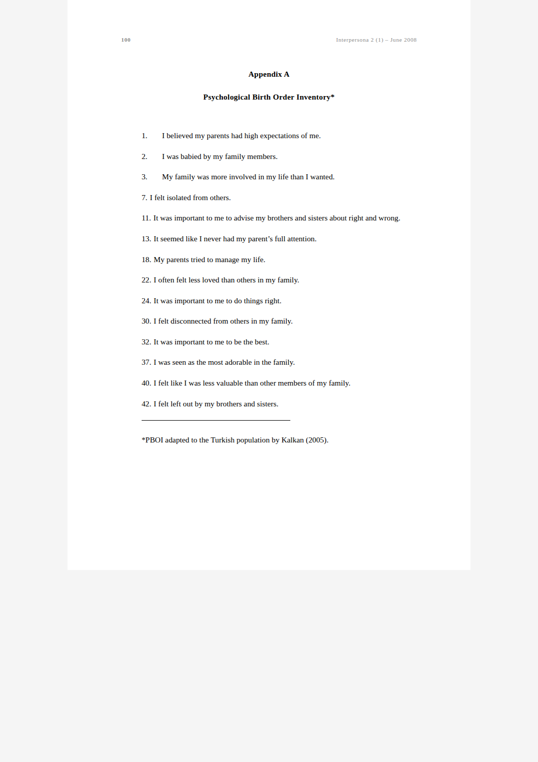100 Interpersona 2 (1) – June 2008
Appendix A
Psychological Birth Order Inventory*
1. I believed my parents had high expectations of me.
2. I was babied by my family members.
3. My family was more involved in my life than I wanted.
7. I felt isolated from others.
11. It was important to me to advise my brothers and sisters about right and wrong.
13. It seemed like I never had my parent’s full attention.
18. My parents tried to manage my life.
22. I often felt less loved than others in my family.
24. It was important to me to do things right.
30. I felt disconnected from others in my family.
32. It was important to me to be the best.
37. I was seen as the most adorable in the family.
40. I felt like I was less valuable than other members of my family.
42. I felt left out by my brothers and sisters.
*PBOI adapted to the Turkish population by Kalkan (2005).